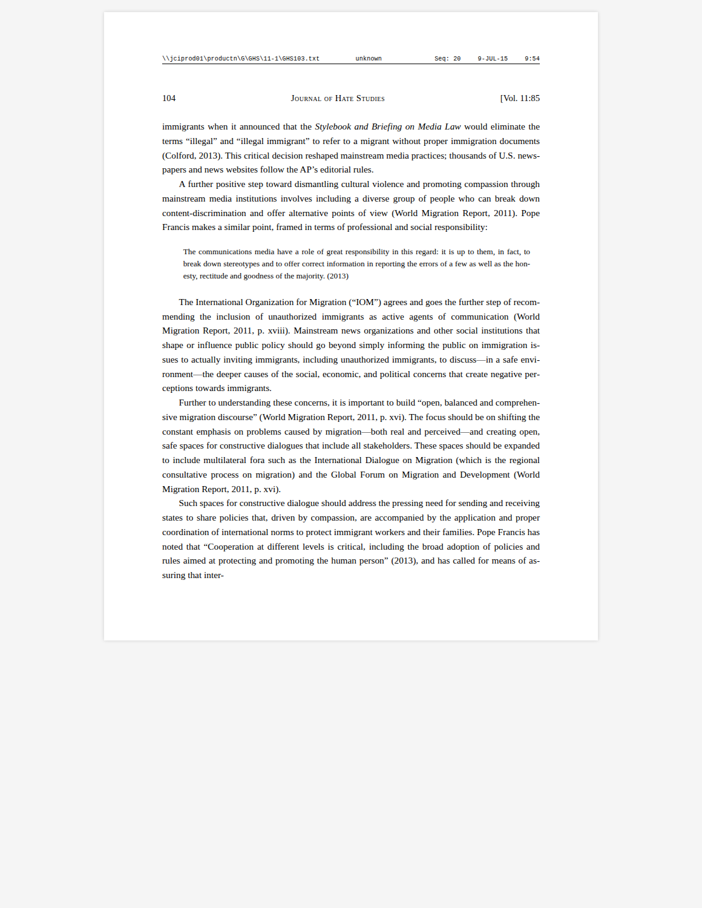\\jciprod01\productn\G\GHS\11-1\GHS103.txt unknown Seq: 20 9-JUL-15 9:54
104 Journal of Hate Studies [Vol. 11:85
immigrants when it announced that the Stylebook and Briefing on Media Law would eliminate the terms “illegal” and “illegal immigrant” to refer to a migrant without proper immigration documents (Colford, 2013). This critical decision reshaped mainstream media practices; thousands of U.S. newspapers and news websites follow the AP’s editorial rules.
A further positive step toward dismantling cultural violence and promoting compassion through mainstream media institutions involves including a diverse group of people who can break down content-discrimination and offer alternative points of view (World Migration Report, 2011). Pope Francis makes a similar point, framed in terms of professional and social responsibility:
The communications media have a role of great responsibility in this regard: it is up to them, in fact, to break down stereotypes and to offer correct information in reporting the errors of a few as well as the honesty, rectitude and goodness of the majority. (2013)
The International Organization for Migration (“IOM”) agrees and goes the further step of recommending the inclusion of unauthorized immigrants as active agents of communication (World Migration Report, 2011, p. xviii). Mainstream news organizations and other social institutions that shape or influence public policy should go beyond simply informing the public on immigration issues to actually inviting immigrants, including unauthorized immigrants, to discuss—in a safe environment—the deeper causes of the social, economic, and political concerns that create negative perceptions towards immigrants.
Further to understanding these concerns, it is important to build “open, balanced and comprehensive migration discourse” (World Migration Report, 2011, p. xvi). The focus should be on shifting the constant emphasis on problems caused by migration—both real and perceived—and creating open, safe spaces for constructive dialogues that include all stakeholders. These spaces should be expanded to include multilateral fora such as the International Dialogue on Migration (which is the regional consultative process on migration) and the Global Forum on Migration and Development (World Migration Report, 2011, p. xvi).
Such spaces for constructive dialogue should address the pressing need for sending and receiving states to share policies that, driven by compassion, are accompanied by the application and proper coordination of international norms to protect immigrant workers and their families. Pope Francis has noted that “Cooperation at different levels is critical, including the broad adoption of policies and rules aimed at protecting and promoting the human person” (2013), and has called for means of assuring that inter-